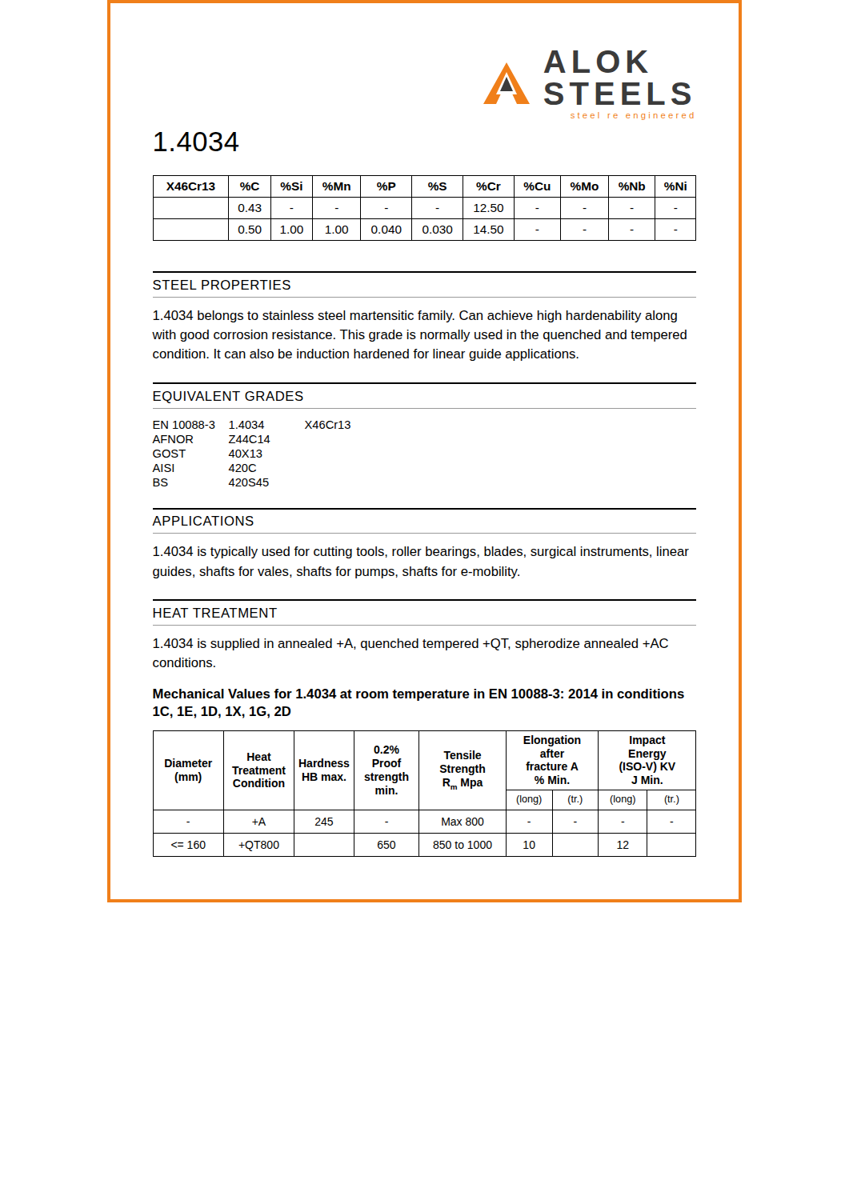ALOK
STEELS
steel re engineered
1.4034
| X46Cr13 | %C | %Si | %Mn | %P | %S | %Cr | %Cu | %Mo | %Nb | %Ni |
| --- | --- | --- | --- | --- | --- | --- | --- | --- | --- | --- |
| | 0.43 | - | - | - | - | 12.50 | - | - | - | - |
| | 0.50 | 1.00 | 1.00 | 0.040 | 0.030 | 14.50 | - | - | - | - |
STEEL PROPERTIES
1.4034 belongs to stainless steel martensitic family. Can achieve high hardenability along with good corrosion resistance. This grade is normally used in the quenched and tempered condition. It can also be induction hardened for linear guide applications.
EQUIVALENT GRADES
| EN 10088-3 | 1.4034 | X46Cr13 |
| AFNOR | Z44C14 | |
| GOST | 40X13 | |
| AISI | 420C | |
| BS | 420S45 | |
APPLICATIONS
1.4034 is typically used for cutting tools, roller bearings, blades, surgical instruments, linear guides, shafts for vales, shafts for pumps, shafts for e-mobility.
HEAT TREATMENT
1.4034 is supplied in annealed +A, quenched tempered +QT, spherodize annealed +AC conditions.
Mechanical Values for 1.4034 at room temperature in EN 10088-3: 2014 in conditions 1C, 1E, 1D, 1X, 1G, 2D
| Diameter (mm) | Heat Treatment Condition | Hardness HB max. | 0.2% Proof strength min. | Tensile Strength R m Mpa | Elongation after fracture A % Min. | Impact Energy (ISO-V) KV J Min. |
| --- | --- | --- | --- | --- | --- | --- |
| (long) | (tr.) | (long) | (tr.) |
| - | +A | 245 | - | Max 800 | - | - | - | - |
| <= 160 | +QT800 | | 650 | 850 to 1000 | 10 | | 12 | |